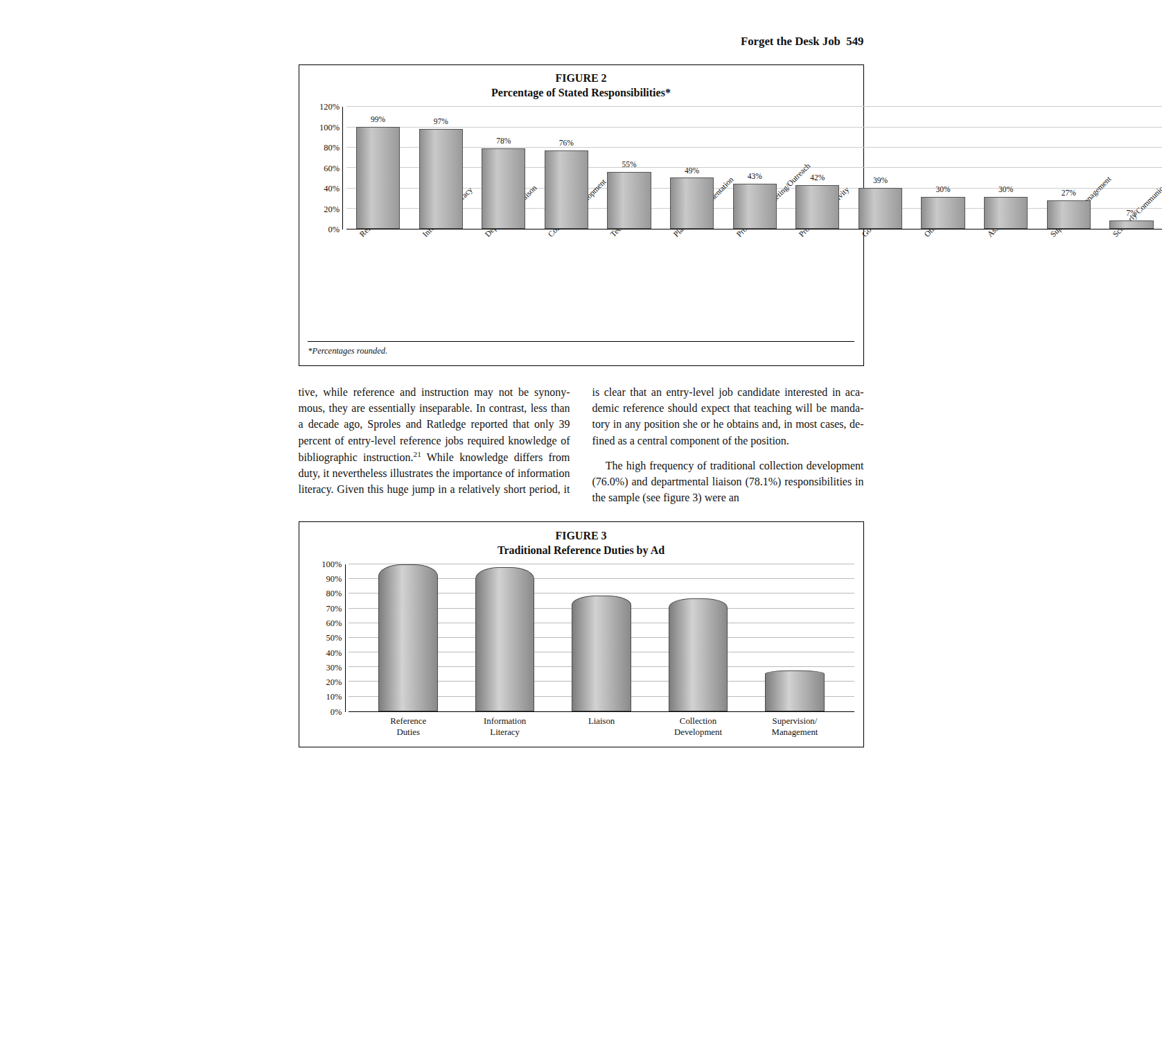Forget the Desk Job 549
FIGURE 2 Percentage of Stated Responsibilities*
120% 100% 80% 60% 40% 20% 0%
99%
97%
78%
76%
55%
49%
43%
42%
39%
30%
30%
27%
7%
Reference Information Literacy Departmental Liaison Collection Development Technology Planning/Implementation Promotion/Marketing/Outreach Professional Activity Governance Other Duties Assessment Supervision/Management Scholarly Communication
*Percentages rounded.
tive, while reference and instruction may not be synonymous, they are essentially inseparable. In contrast, less than a decade ago, Sproles and Ratledge reported that only 39 percent of entry-level reference jobs required knowledge of bibliographic instruction.21 While knowledge differs from duty, it nevertheless illustrates the importance of information literacy. Given this huge jump in a relatively short period, it is clear that an entry-level job candidate interested in academic reference should expect that teaching will be mandatory in any position she or he obtains and, in most cases, defined as a central component of the position.
The high frequency of traditional collection development (76.0%) and departmental liaison (78.1%) responsibilities in the sample (see figure 3) were an
FIGURE 3 Traditional Reference Duties by Ad
100% 90% 80% 70% 60% 50% 40% 30% 20% 10% 0%
Reference
Duties Information
Literacy Liaison Collection
Development Supervision/
Management